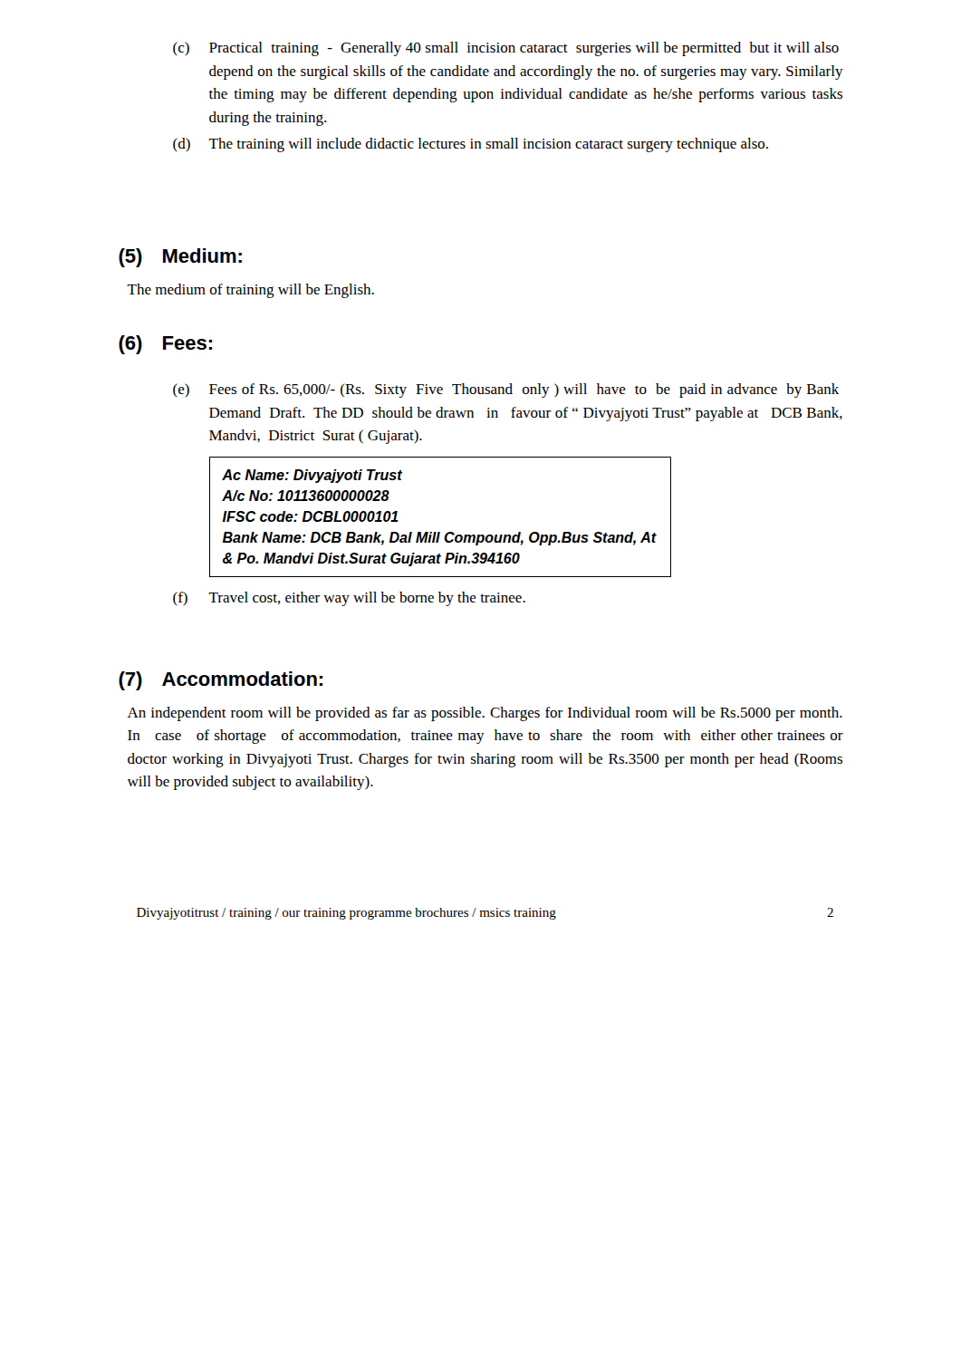(c) Practical training - Generally 40 small incision cataract surgeries will be permitted but it will also depend on the surgical skills of the candidate and accordingly the no. of surgeries may vary. Similarly the timing may be different depending upon individual candidate as he/she performs various tasks during the training.
(d) The training will include didactic lectures in small incision cataract surgery technique also.
(5) Medium:
The medium of training will be English.
(6) Fees:
(e) Fees of Rs. 65,000/- (Rs. Sixty Five Thousand only ) will have to be paid in advance by Bank Demand Draft. The DD should be drawn in favour of “ Divyajyoti Trust” payable at DCB Bank, Mandvi, District Surat ( Gujarat).
Ac Name: Divyajyoti Trust
A/c No: 10113600000028
IFSC code: DCBL0000101
Bank Name: DCB Bank, Dal Mill Compound, Opp.Bus Stand, At & Po. Mandvi Dist.Surat Gujarat Pin.394160
(f) Travel cost, either way will be borne by the trainee.
(7) Accommodation:
An independent room will be provided as far as possible. Charges for Individual room will be Rs.5000 per month. In case of shortage of accommodation, trainee may have to share the room with either other trainees or doctor working in Divyajyoti Trust. Charges for twin sharing room will be Rs.3500 per month per head (Rooms will be provided subject to availability).
Divyajyotitrust / training / our training programme brochures / msics training 2